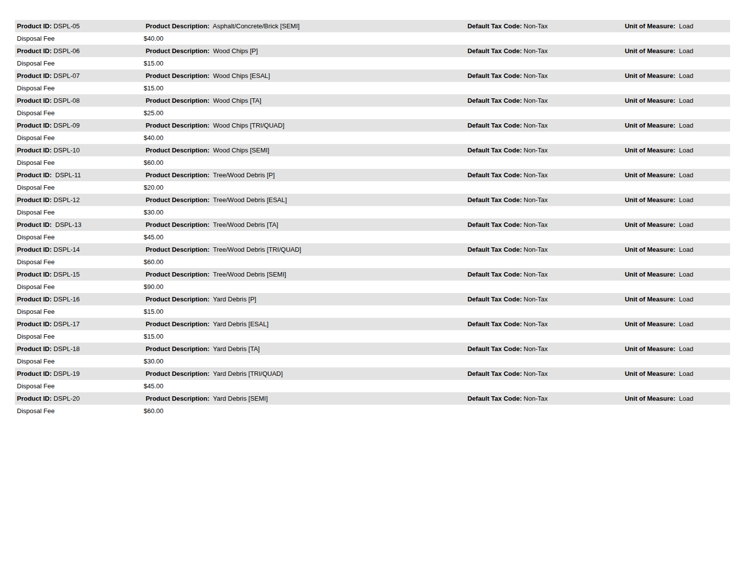| Product ID: DSPL-05 | Product Description: Asphalt/Concrete/Brick [SEMI] | Default Tax Code: Non-Tax | Unit of Measure: Load |
| Disposal Fee | $40.00 | | |
| Product ID: DSPL-06 | Product Description: Wood Chips [P] | Default Tax Code: Non-Tax | Unit of Measure: Load |
| Disposal Fee | $15.00 | | |
| Product ID: DSPL-07 | Product Description: Wood Chips [ESAL] | Default Tax Code: Non-Tax | Unit of Measure: Load |
| Disposal Fee | $15.00 | | |
| Product ID: DSPL-08 | Product Description: Wood Chips [TA] | Default Tax Code: Non-Tax | Unit of Measure: Load |
| Disposal Fee | $25.00 | | |
| Product ID: DSPL-09 | Product Description: Wood Chips [TRI/QUAD] | Default Tax Code: Non-Tax | Unit of Measure: Load |
| Disposal Fee | $40.00 | | |
| Product ID: DSPL-10 | Product Description: Wood Chips [SEMI] | Default Tax Code: Non-Tax | Unit of Measure: Load |
| Disposal Fee | $60.00 | | |
| Product ID: DSPL-11 | Product Description: Tree/Wood Debris [P] | Default Tax Code: Non-Tax | Unit of Measure: Load |
| Disposal Fee | $20.00 | | |
| Product ID: DSPL-12 | Product Description: Tree/Wood Debris [ESAL] | Default Tax Code: Non-Tax | Unit of Measure: Load |
| Disposal Fee | $30.00 | | |
| Product ID: DSPL-13 | Product Description: Tree/Wood Debris [TA] | Default Tax Code: Non-Tax | Unit of Measure: Load |
| Disposal Fee | $45.00 | | |
| Product ID: DSPL-14 | Product Description: Tree/Wood Debris [TRI/QUAD] | Default Tax Code: Non-Tax | Unit of Measure: Load |
| Disposal Fee | $60.00 | | |
| Product ID: DSPL-15 | Product Description: Tree/Wood Debris [SEMI] | Default Tax Code: Non-Tax | Unit of Measure: Load |
| Disposal Fee | $90.00 | | |
| Product ID: DSPL-16 | Product Description: Yard Debris [P] | Default Tax Code: Non-Tax | Unit of Measure: Load |
| Disposal Fee | $15.00 | | |
| Product ID: DSPL-17 | Product Description: Yard Debris [ESAL] | Default Tax Code: Non-Tax | Unit of Measure: Load |
| Disposal Fee | $15.00 | | |
| Product ID: DSPL-18 | Product Description: Yard Debris [TA] | Default Tax Code: Non-Tax | Unit of Measure: Load |
| Disposal Fee | $30.00 | | |
| Product ID: DSPL-19 | Product Description: Yard Debris [TRI/QUAD] | Default Tax Code: Non-Tax | Unit of Measure: Load |
| Disposal Fee | $45.00 | | |
| Product ID: DSPL-20 | Product Description: Yard Debris [SEMI] | Default Tax Code: Non-Tax | Unit of Measure: Load |
| Disposal Fee | $60.00 | | |